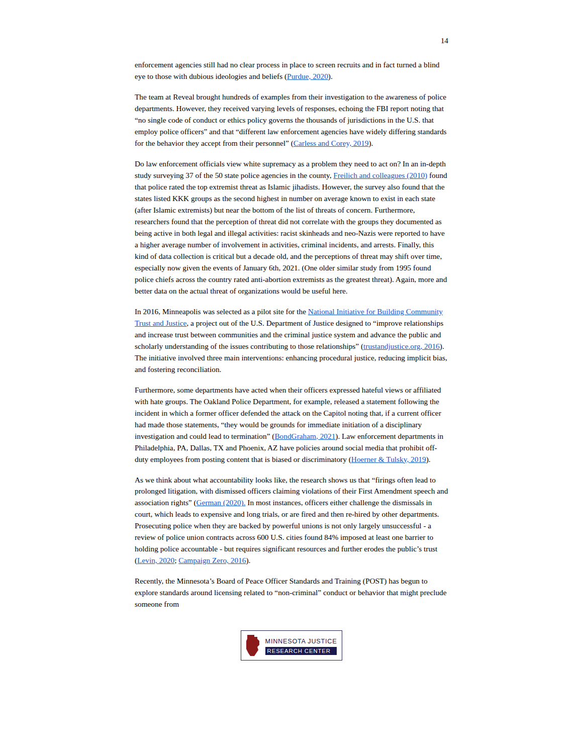14
enforcement agencies still had no clear process in place to screen recruits and in fact turned a blind eye to those with dubious ideologies and beliefs (Purdue, 2020).
The team at Reveal brought hundreds of examples from their investigation to the awareness of police departments. However, they received varying levels of responses, echoing the FBI report noting that “no single code of conduct or ethics policy governs the thousands of jurisdictions in the U.S. that employ police officers” and that “different law enforcement agencies have widely differing standards for the behavior they accept from their personnel” (Carless and Corey, 2019).
Do law enforcement officials view white supremacy as a problem they need to act on? In an in-depth study surveying 37 of the 50 state police agencies in the county, Freilich and colleagues (2010) found that police rated the top extremist threat as Islamic jihadists. However, the survey also found that the states listed KKK groups as the second highest in number on average known to exist in each state (after Islamic extremists) but near the bottom of the list of threats of concern. Furthermore, researchers found that the perception of threat did not correlate with the groups they documented as being active in both legal and illegal activities: racist skinheads and neo-Nazis were reported to have a higher average number of involvement in activities, criminal incidents, and arrests. Finally, this kind of data collection is critical but a decade old, and the perceptions of threat may shift over time, especially now given the events of January 6th, 2021. (One older similar study from 1995 found police chiefs across the country rated anti-abortion extremists as the greatest threat). Again, more and better data on the actual threat of organizations would be useful here.
In 2016, Minneapolis was selected as a pilot site for the National Initiative for Building Community Trust and Justice, a project out of the U.S. Department of Justice designed to “improve relationships and increase trust between communities and the criminal justice system and advance the public and scholarly understanding of the issues contributing to those relationships” (trustandjustice.org, 2016). The initiative involved three main interventions: enhancing procedural justice, reducing implicit bias, and fostering reconciliation.
Furthermore, some departments have acted when their officers expressed hateful views or affiliated with hate groups. The Oakland Police Department, for example, released a statement following the incident in which a former officer defended the attack on the Capitol noting that, if a current officer had made those statements, “they would be grounds for immediate initiation of a disciplinary investigation and could lead to termination” (BondGraham, 2021). Law enforcement departments in Philadelphia, PA, Dallas, TX and Phoenix, AZ have policies around social media that prohibit off-duty employees from posting content that is biased or discriminatory (Hoerner & Tulsky, 2019).
As we think about what accountability looks like, the research shows us that “firings often lead to prolonged litigation, with dismissed officers claiming violations of their First Amendment speech and association rights” (German (2020). In most instances, officers either challenge the dismissals in court, which leads to expensive and long trials, or are fired and then re-hired by other departments. Prosecuting police when they are backed by powerful unions is not only largely unsuccessful - a review of police union contracts across 600 U.S. cities found 84% imposed at least one barrier to holding police accountable - but requires significant resources and further erodes the public’s trust (Levin, 2020; Campaign Zero, 2016).
Recently, the Minnesota’s Board of Peace Officer Standards and Training (POST) has begun to explore standards around licensing related to “non-criminal” conduct or behavior that might preclude someone from
MINNESOTA JUSTICE RESEARCH CENTER